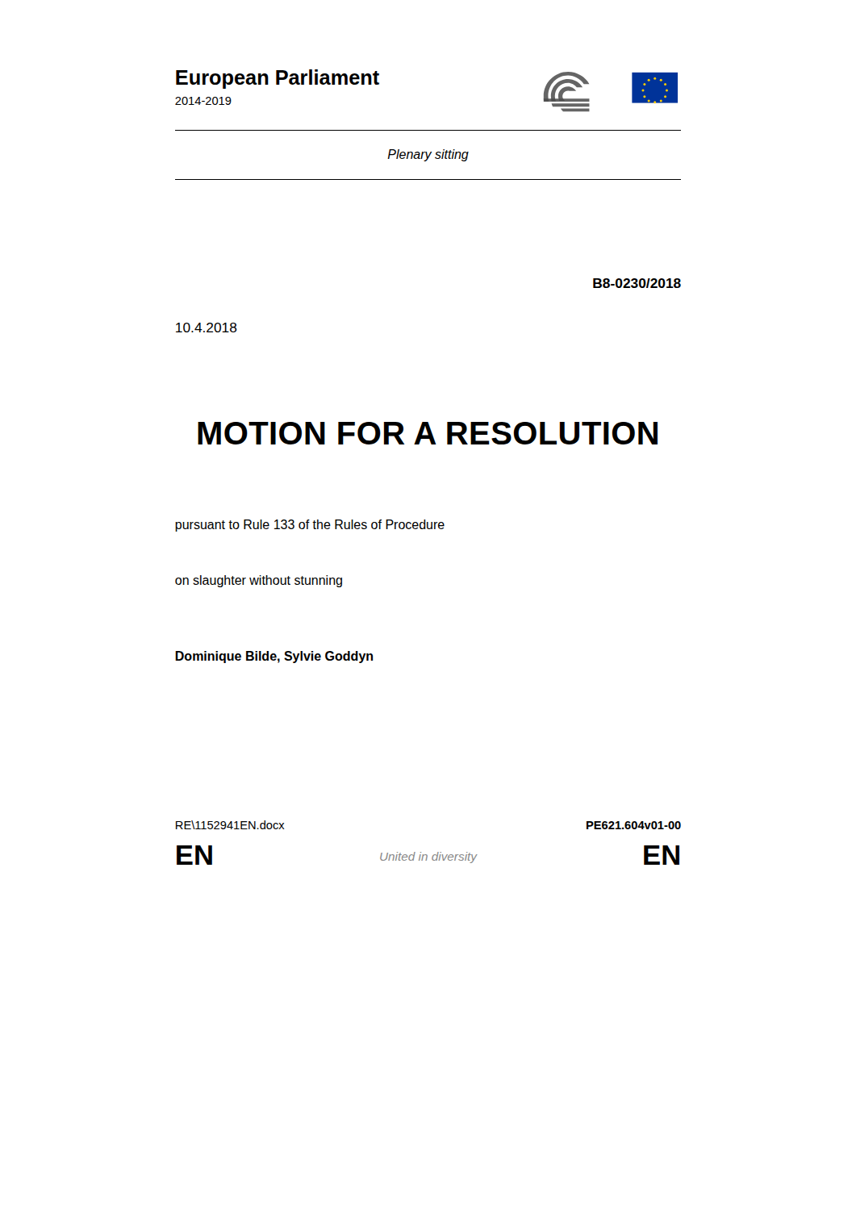European Parliament
2014-2019
Plenary sitting
B8-0230/2018
10.4.2018
MOTION FOR A RESOLUTION
pursuant to Rule 133 of the Rules of Procedure
on slaughter without stunning
Dominique Bilde, Sylvie Goddyn
RE\1152941EN.docx PE621.604v01-00
EN United in diversity EN